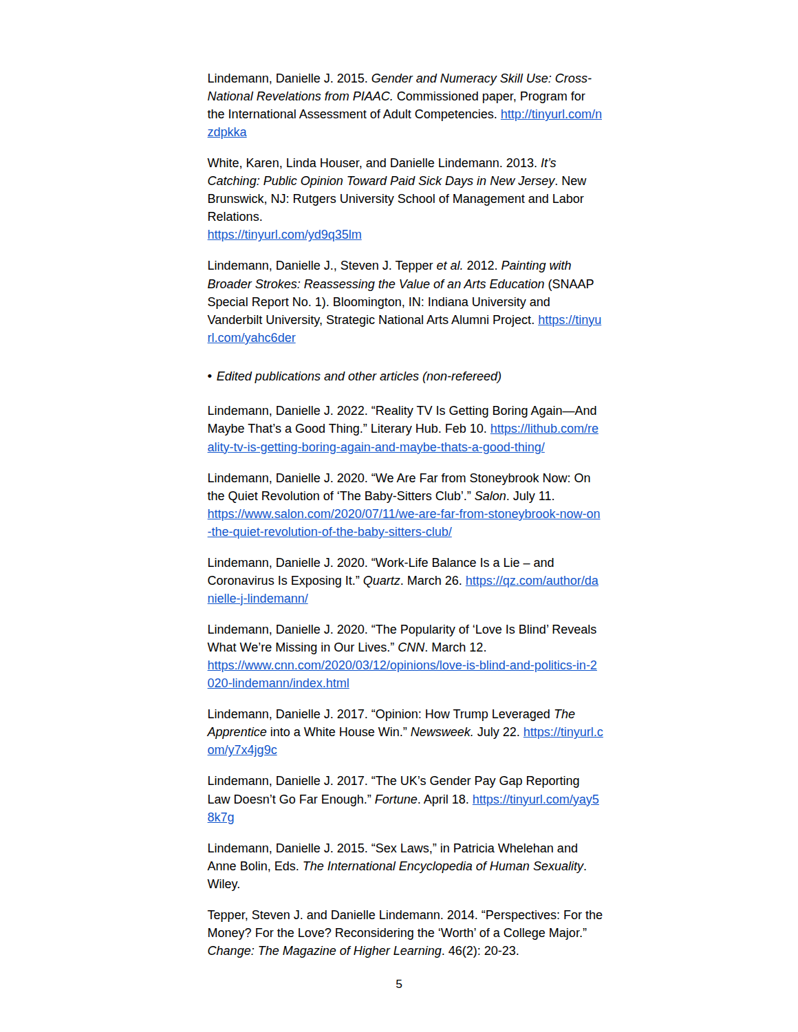Lindemann, Danielle J. 2015. Gender and Numeracy Skill Use: Cross-National Revelations from PIAAC. Commissioned paper, Program for the International Assessment of Adult Competencies. http://tinyurl.com/nzdpkka
White, Karen, Linda Houser, and Danielle Lindemann. 2013. It’s Catching: Public Opinion Toward Paid Sick Days in New Jersey. New Brunswick, NJ: Rutgers University School of Management and Labor Relations.
https://tinyurl.com/yd9q35lm
Lindemann, Danielle J., Steven J. Tepper et al. 2012. Painting with Broader Strokes: Reassessing the Value of an Arts Education (SNAAP Special Report No. 1). Bloomington, IN: Indiana University and Vanderbilt University, Strategic National Arts Alumni Project. https://tinyurl.com/yahc6der
•Edited publications and other articles (non-refereed)
Lindemann, Danielle J. 2022. “Reality TV Is Getting Boring Again—And Maybe That’s a Good Thing.” Literary Hub. Feb 10. https://lithub.com/reality-tv-is-getting-boring-again-and-maybe-thats-a-good-thing/
Lindemann, Danielle J. 2020. “We Are Far from Stoneybrook Now: On the Quiet Revolution of ‘The Baby-Sitters Club’.” Salon. July 11.
https://www.salon.com/2020/07/11/we-are-far-from-stoneybrook-now-on-the-quiet-revolution-of-the-baby-sitters-club/
Lindemann, Danielle J. 2020. “Work-Life Balance Is a Lie – and Coronavirus Is Exposing It.” Quartz. March 26. https://qz.com/author/danielle-j-lindemann/
Lindemann, Danielle J. 2020. “The Popularity of ‘Love Is Blind’ Reveals What We’re Missing in Our Lives.” CNN. March 12.
https://www.cnn.com/2020/03/12/opinions/love-is-blind-and-politics-in-2020-lindemann/index.html
Lindemann, Danielle J. 2017. “Opinion: How Trump Leveraged The Apprentice into a White House Win.” Newsweek. July 22. https://tinyurl.com/y7x4jg9c
Lindemann, Danielle J. 2017. “The UK’s Gender Pay Gap Reporting Law Doesn’t Go Far Enough.” Fortune. April 18. https://tinyurl.com/yay58k7g
Lindemann, Danielle J. 2015. “Sex Laws,” in Patricia Whelehan and Anne Bolin, Eds. The International Encyclopedia of Human Sexuality. Wiley.
Tepper, Steven J. and Danielle Lindemann. 2014. “Perspectives: For the Money? For the Love? Reconsidering the ‘Worth’ of a College Major.” Change: The Magazine of Higher Learning. 46(2): 20-23.
5